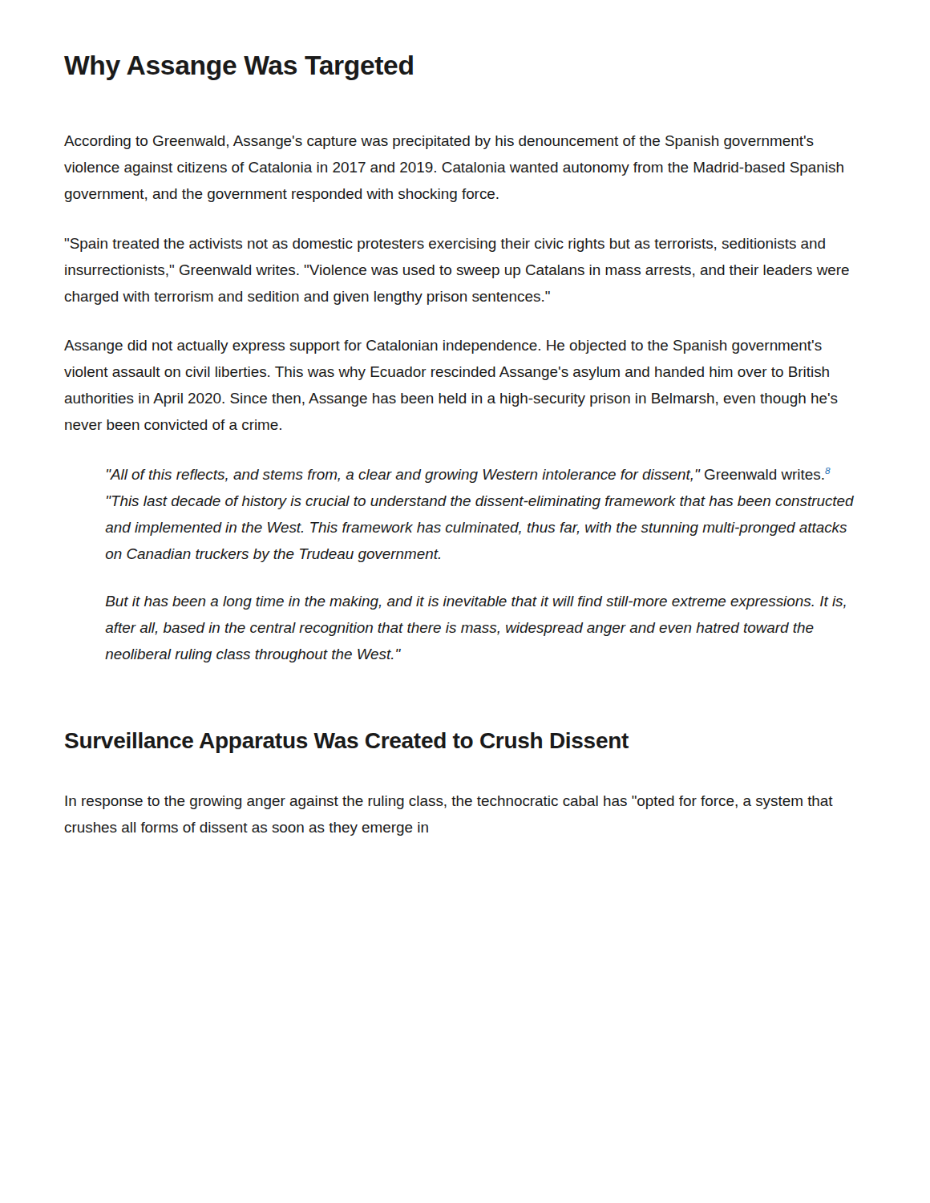Why Assange Was Targeted
According to Greenwald, Assange's capture was precipitated by his denouncement of the Spanish government's violence against citizens of Catalonia in 2017 and 2019. Catalonia wanted autonomy from the Madrid-based Spanish government, and the government responded with shocking force.
"Spain treated the activists not as domestic protesters exercising their civic rights but as terrorists, seditionists and insurrectionists," Greenwald writes. "Violence was used to sweep up Catalans in mass arrests, and their leaders were charged with terrorism and sedition and given lengthy prison sentences."
Assange did not actually express support for Catalonian independence. He objected to the Spanish government's violent assault on civil liberties. This was why Ecuador rescinded Assange's asylum and handed him over to British authorities in April 2020. Since then, Assange has been held in a high-security prison in Belmarsh, even though he's never been convicted of a crime.
"All of this reflects, and stems from, a clear and growing Western intolerance for dissent," Greenwald writes.8 "This last decade of history is crucial to understand the dissent-eliminating framework that has been constructed and implemented in the West. This framework has culminated, thus far, with the stunning multi-pronged attacks on Canadian truckers by the Trudeau government.
But it has been a long time in the making, and it is inevitable that it will find still-more extreme expressions. It is, after all, based in the central recognition that there is mass, widespread anger and even hatred toward the neoliberal ruling class throughout the West."
Surveillance Apparatus Was Created to Crush Dissent
In response to the growing anger against the ruling class, the technocratic cabal has "opted for force, a system that crushes all forms of dissent as soon as they emerge in